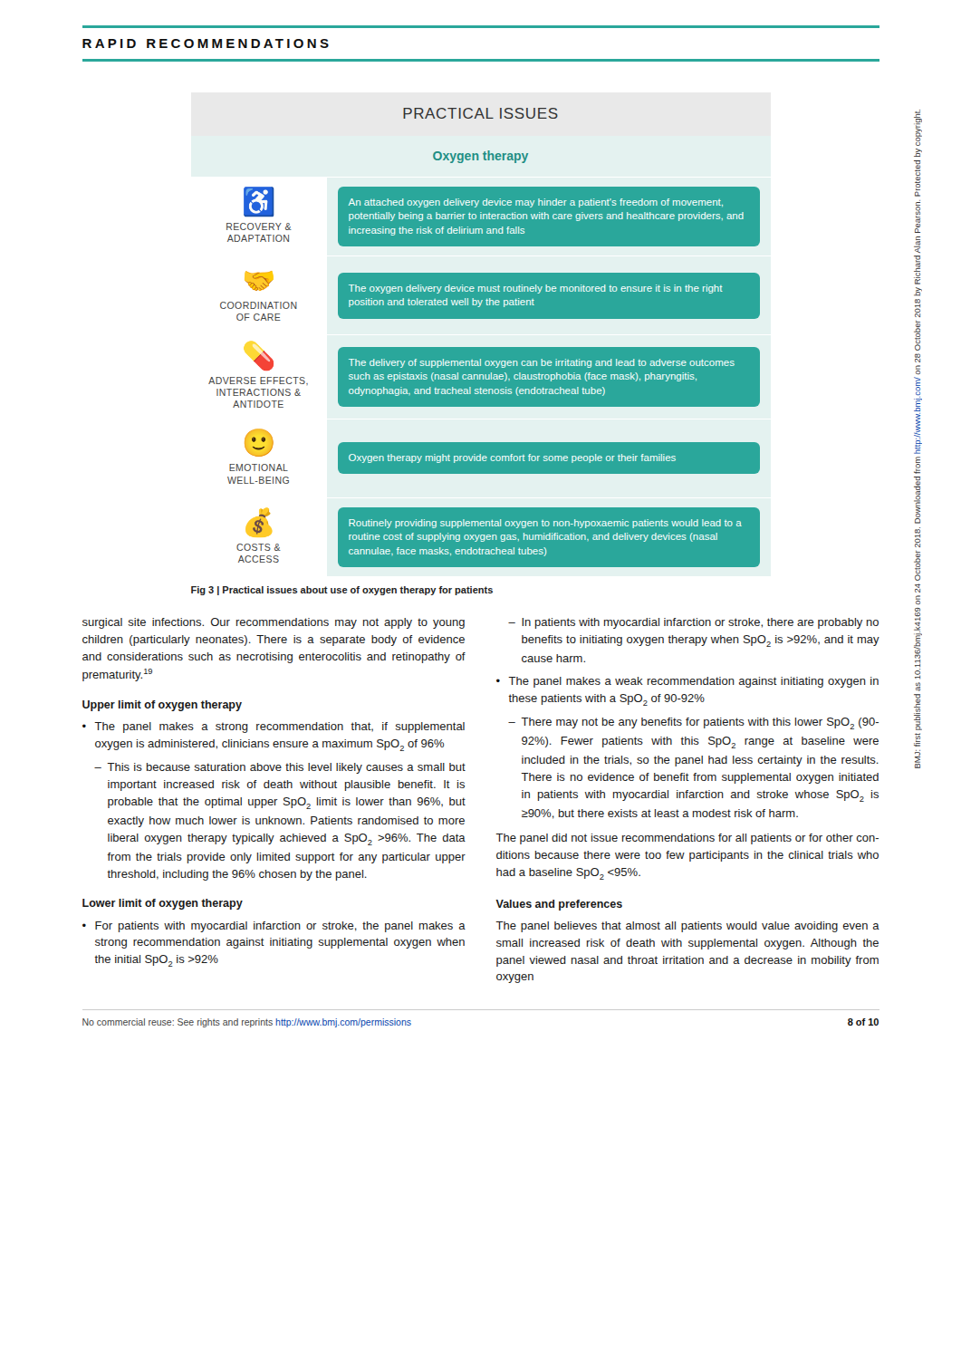BMJ: first published as 10.1136/bmj.k4169 on 24 October 2018. Downloaded from http://www.bmj.com/ on 28 October 2018 by Richard Alan Pearson. Protected by copyright.
Rapid Recommendations
PRACTICAL ISSUES
Oxygen therapy
♿
Recovery &
Adaptation
An attached oxygen delivery device may hinder a patient's freedom of movement, potentially being a barrier to interaction with care givers and healthcare providers, and increasing the risk of delirium and falls
🤝
Coordination
of Care
The oxygen delivery device must routinely be monitored to ensure it is in the right position and tolerated well by the patient
💊
Adverse Effects,
Interactions &
Antidote
The delivery of supplemental oxygen can be irritating and lead to adverse outcomes such as epistaxis (nasal cannulae), claustrophobia (face mask), pharyngitis, odynophagia, and tracheal stenosis (endotracheal tube)
🙂
Emotional
Well-being
Oxygen therapy might provide comfort for some people or their families
💰
Costs &
Access
Routinely providing supplemental oxygen to non-hypoxaemic patients would lead to a routine cost of supplying oxygen gas, humidification, and delivery devices (nasal cannulae, face masks, endotracheal tubes)
Fig 3 | Practical issues about use of oxygen therapy for patients
surgical site infections. Our recommendations may not apply to young children (particularly neonates). There is a separate body of evidence and considerations such as necrotising enterocolitis and retinopathy of prematurity.19
Upper limit of oxygen therapy
The panel makes a strong recommendation that, if supplemental oxygen is administered, clinicians ensure a maximum SpO2 of 96%
This is because saturation above this level likely causes a small but important increased risk of death without plausible benefit. It is probable that the optimal upper SpO2 limit is lower than 96%, but exactly how much lower is unknown. Patients randomised to more liberal oxygen therapy typically achieved a SpO2 >96%. The data from the trials provide only limited support for any particular upper threshold, including the 96% chosen by the panel.
Lower limit of oxygen therapy
For patients with myocardial infarction or stroke, the panel makes a strong recommendation against initiating supplemental oxygen when the initial SpO2 is >92%
In patients with myocardial infarction or stroke, there are probably no benefits to initiating oxygen therapy when SpO2 is >92%, and it may cause harm.
The panel makes a weak recommendation against initiating oxygen in these patients with a SpO2 of 90-92%
There may not be any benefits for patients with this lower SpO2 (90-92%). Fewer patients with this SpO2 range at baseline were included in the trials, so the panel had less certainty in the results. There is no evidence of benefit from supplemental oxygen initiated in patients with myocardial infarction and stroke whose SpO2 is ≥90%, but there exists at least a modest risk of harm.
The panel did not issue recommendations for all patients or for other conditions because there were too few participants in the clinical trials who had a baseline SpO2 <95%.
Values and preferences
The panel believes that almost all patients would value avoiding even a small increased risk of death with supplemental oxygen. Although the panel viewed nasal and throat irritation and a decrease in mobility from oxygen
No commercial reuse: See rights and reprints http://www.bmj.com/permissions
8 of 10